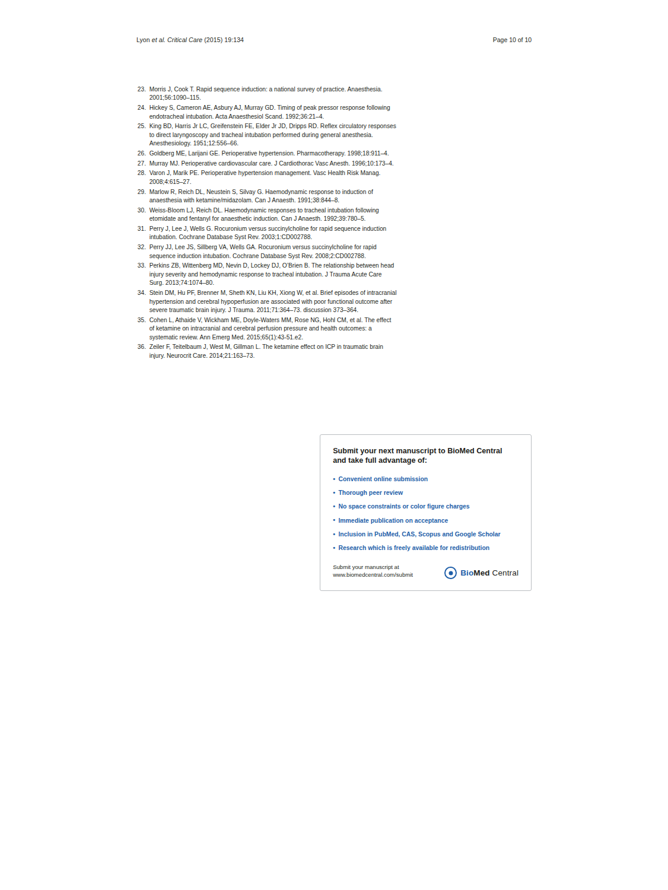Lyon et al. Critical Care (2015) 19:134
Page 10 of 10
Morris J, Cook T. Rapid sequence induction: a national survey of practice. Anaesthesia. 2001;56:1090–115.
Hickey S, Cameron AE, Asbury AJ, Murray GD. Timing of peak pressor response following endotracheal intubation. Acta Anaesthesiol Scand. 1992;36:21–4.
King BD, Harris Jr LC, Greifenstein FE, Elder Jr JD, Dripps RD. Reflex circulatory responses to direct laryngoscopy and tracheal intubation performed during general anesthesia. Anesthesiology. 1951;12:556–66.
Goldberg ME, Larijani GE. Perioperative hypertension. Pharmacotherapy. 1998;18:911–4.
Murray MJ. Perioperative cardiovascular care. J Cardiothorac Vasc Anesth. 1996;10:173–4.
Varon J, Marik PE. Perioperative hypertension management. Vasc Health Risk Manag. 2008;4:615–27.
Marlow R, Reich DL, Neustein S, Silvay G. Haemodynamic response to induction of anaesthesia with ketamine/midazolam. Can J Anaesth. 1991;38:844–8.
Weiss-Bloom LJ, Reich DL. Haemodynamic responses to tracheal intubation following etomidate and fentanyl for anaesthetic induction. Can J Anaesth. 1992;39:780–5.
Perry J, Lee J, Wells G. Rocuronium versus succinylcholine for rapid sequence induction intubation. Cochrane Database Syst Rev. 2003;1:CD002788.
Perry JJ, Lee JS, Sillberg VA, Wells GA. Rocuronium versus succinylcholine for rapid sequence induction intubation. Cochrane Database Syst Rev. 2008;2:CD002788.
Perkins ZB, Wittenberg MD, Nevin D, Lockey DJ, O’Brien B. The relationship between head injury severity and hemodynamic response to tracheal intubation. J Trauma Acute Care Surg. 2013;74:1074–80.
Stein DM, Hu PF, Brenner M, Sheth KN, Liu KH, Xiong W, et al. Brief episodes of intracranial hypertension and cerebral hypoperfusion are associated with poor functional outcome after severe traumatic brain injury. J Trauma. 2011;71:364–73. discussion 373–364.
Cohen L, Athaide V, Wickham ME, Doyle-Waters MM, Rose NG, Hohl CM, et al. The effect of ketamine on intracranial and cerebral perfusion pressure and health outcomes: a systematic review. Ann Emerg Med. 2015;65(1):43-51.e2.
Zeiler F, Teitelbaum J, West M, Gillman L. The ketamine effect on ICP in traumatic brain injury. Neurocrit Care. 2014;21:163–73.
Submit your next manuscript to BioMed Central
and take full advantage of:
Convenient online submission
Thorough peer review
No space constraints or color figure charges
Immediate publication on acceptance
Inclusion in PubMed, CAS, Scopus and Google Scholar
Research which is freely available for redistribution
Submit your manuscript at
www.biomedcentral.com/submit
Bio Med Central